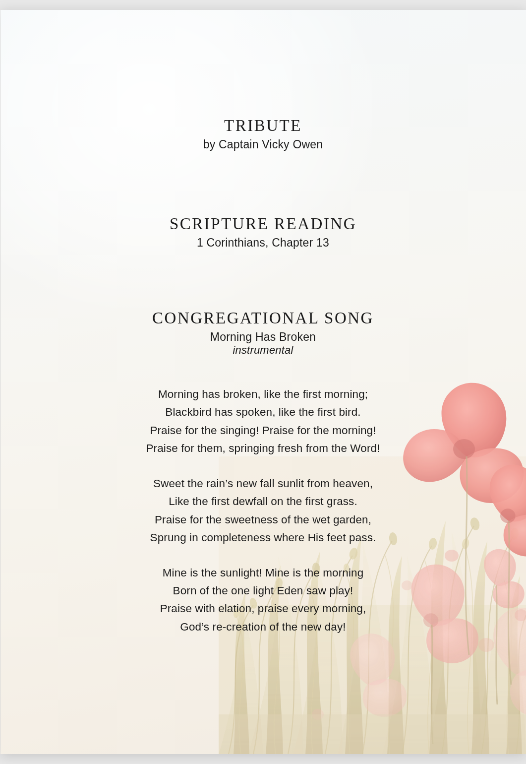Tribute
by Captain Vicky Owen
Scripture Reading
1 Corinthians, Chapter 13
Congregational Song
Morning Has Broken
instrumental
Morning has broken, like the first morning;
Blackbird has spoken, like the first bird.
Praise for the singing! Praise for the morning!
Praise for them, springing fresh from the Word!
Sweet the rain’s new fall sunlit from heaven,
Like the first dewfall on the first grass.
Praise for the sweetness of the wet garden,
Sprung in completeness where His feet pass.
Mine is the sunlight! Mine is the morning
Born of the one light Eden saw play!
Praise with elation, praise every morning,
God’s re-creation of the new day!